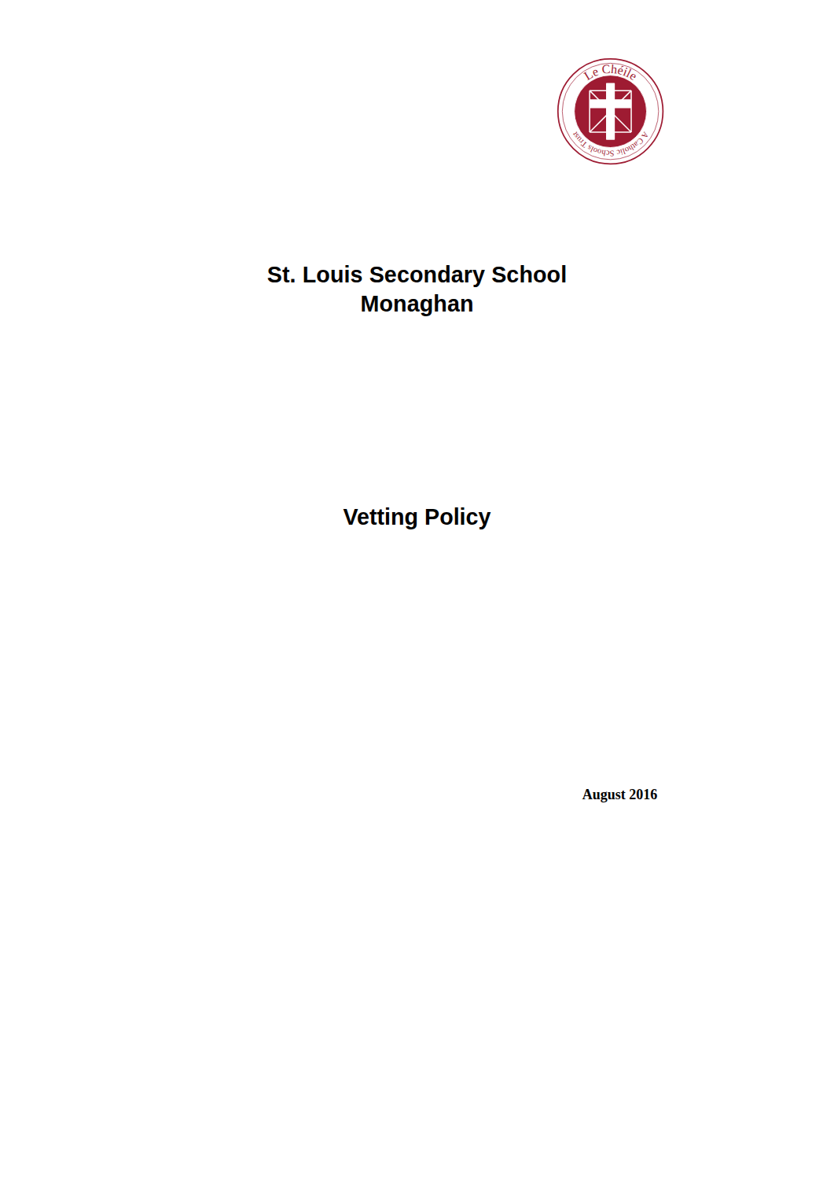Le Chéile A Catholic Schools Trust
St. Louis Secondary School
Monaghan
Vetting Policy
August 2016